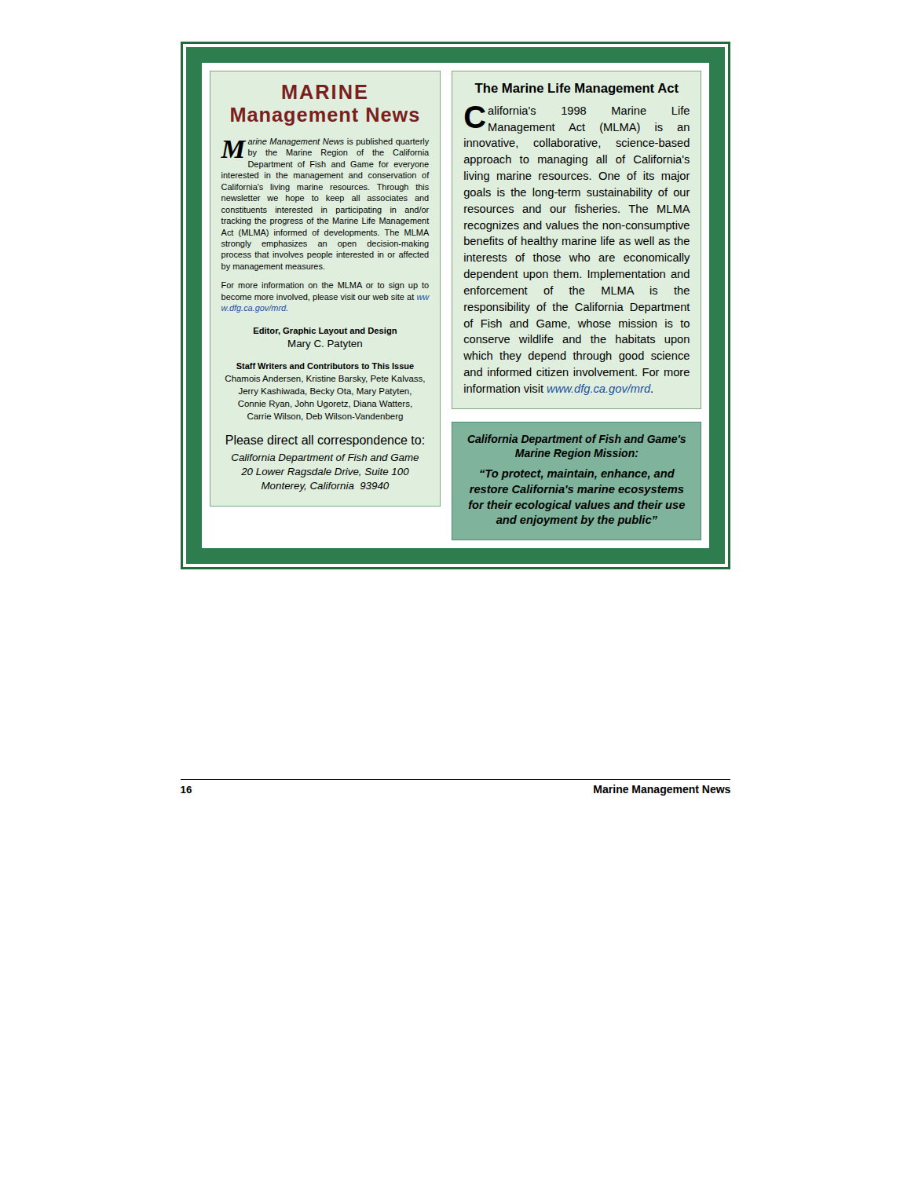MARINE
Management News
Marine Management News is published quarterly by the Marine Region of the California Department of Fish and Game for everyone interested in the management and conservation of California's living marine resources. Through this newsletter we hope to keep all associates and constituents interested in participating in and/or tracking the progress of the Marine Life Management Act (MLMA) informed of developments. The MLMA strongly emphasizes an open decision-making process that involves people interested in or affected by management measures.
For more information on the MLMA or to sign up to become more involved, please visit our web site at www.dfg.ca.gov/mrd.
Editor, Graphic Layout and Design
Mary C. Patyten
Staff Writers and Contributors to This Issue
Chamois Andersen, Kristine Barsky, Pete Kalvass,
Jerry Kashiwada, Becky Ota, Mary Patyten,
Connie Ryan, John Ugoretz, Diana Watters,
Carrie Wilson, Deb Wilson-Vandenberg
Please direct all correspondence to:
California Department of Fish and Game
20 Lower Ragsdale Drive, Suite 100
Monterey, California 93940
The Marine Life Management Act
California's 1998 Marine Life Management Act (MLMA) is an innovative, collaborative, science-based approach to managing all of California's living marine resources. One of its major goals is the long-term sustainability of our resources and our fisheries. The MLMA recognizes and values the non-consumptive benefits of healthy marine life as well as the interests of those who are economically dependent upon them. Implementation and enforcement of the MLMA is the responsibility of the California Department of Fish and Game, whose mission is to conserve wildlife and the habitats upon which they depend through good science and informed citizen involvement. For more information visit www.dfg.ca.gov/mrd.
California Department of Fish and Game's
Marine Region Mission:
“To protect, maintain, enhance, and restore California's marine ecosystems for their ecological values and their use and enjoyment by the public”
16
Marine Management News